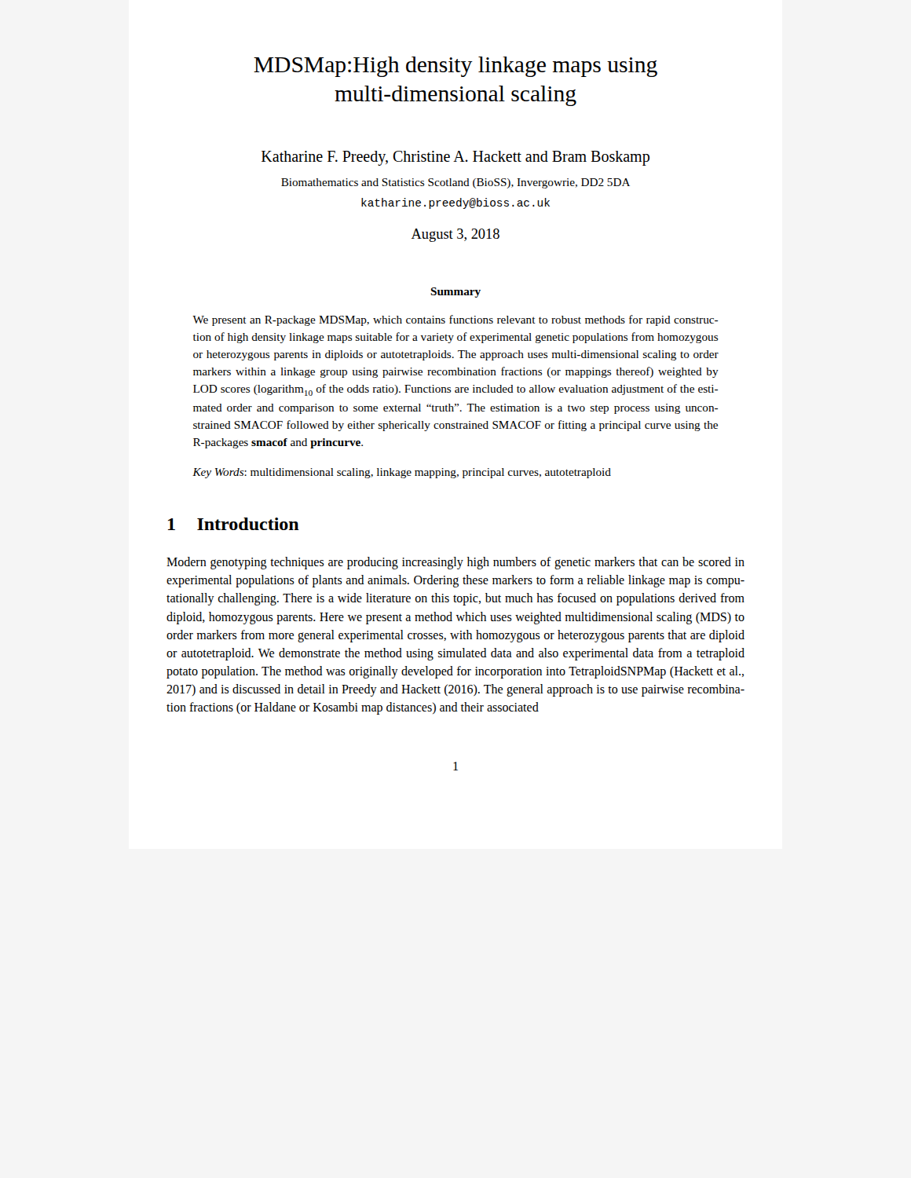MDSMap:High density linkage maps using
multi-dimensional scaling
Katharine F. Preedy, Christine A. Hackett and Bram Boskamp
Biomathematics and Statistics Scotland (BioSS), Invergowrie, DD2 5DA
katharine.preedy@bioss.ac.uk
August 3, 2018
Summary
We present an R-package MDSMap, which contains functions relevant to robust methods for rapid construction of high density linkage maps suitable for a variety of experimental genetic populations from homozygous or heterozygous parents in diploids or autotetraploids. The approach uses multi-dimensional scaling to order markers within a linkage group using pairwise recombination fractions (or mappings thereof) weighted by LOD scores (logarithm10 of the odds ratio). Functions are included to allow evaluation adjustment of the estimated order and comparison to some external “truth”. The estimation is a two step process using unconstrained SMACOF followed by either spherically constrained SMACOF or fitting a principal curve using the R-packages smacof and princurve.
Key Words: multidimensional scaling, linkage mapping, principal curves, autotetraploid
1 Introduction
Modern genotyping techniques are producing increasingly high numbers of genetic markers that can be scored in experimental populations of plants and animals. Ordering these markers to form a reliable linkage map is computationally challenging. There is a wide literature on this topic, but much has focused on populations derived from diploid, homozygous parents. Here we present a method which uses weighted multidimensional scaling (MDS) to order markers from more general experimental crosses, with homozygous or heterozygous parents that are diploid or autotetraploid. We demonstrate the method using simulated data and also experimental data from a tetraploid potato population. The method was originally developed for incorporation into TetraploidSNPMap (Hackett et al., 2017) and is discussed in detail in Preedy and Hackett (2016). The general approach is to use pairwise recombination fractions (or Haldane or Kosambi map distances) and their associated
1